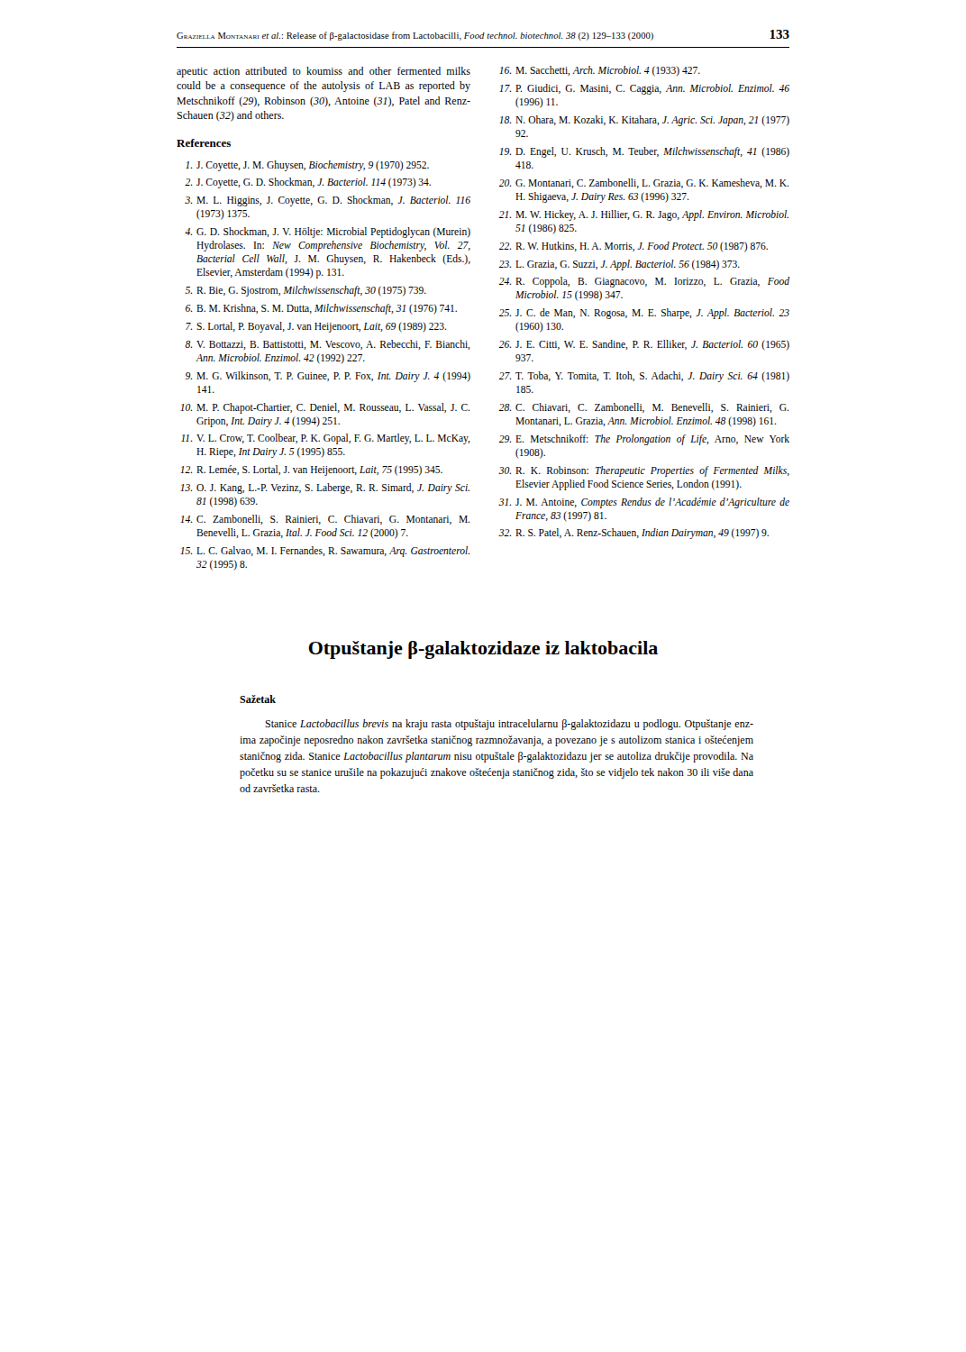Graziella Montanari et al.: Release of β-galactosidase from Lactobacilli, Food technol. biotechnol. 38 (2) 129–133 (2000)
133
apeutic action attributed to koumiss and other fermented milks could be a consequence of the autolysis of LAB as reported by Metschnikoff (29), Robinson (30), Antoine (31), Patel and Renz-Schauen (32) and others.
References
J. Coyette, J. M. Ghuysen, Biochemistry, 9 (1970) 2952.
J. Coyette, G. D. Shockman, J. Bacteriol. 114 (1973) 34.
M. L. Higgins, J. Coyette, G. D. Shockman, J. Bacteriol. 116 (1973) 1375.
G. D. Shockman, J. V. Höltje: Microbial Peptidoglycan (Murein) Hydrolases. In: New Comprehensive Biochemistry, Vol. 27, Bacterial Cell Wall, J. M. Ghuysen, R. Hakenbeck (Eds.), Elsevier, Amsterdam (1994) p. 131.
R. Bie, G. Sjostrom, Milchwissenschaft, 30 (1975) 739.
B. M. Krishna, S. M. Dutta, Milchwissenschaft, 31 (1976) 741.
S. Lortal, P. Boyaval, J. van Heijenoort, Lait, 69 (1989) 223.
V. Bottazzi, B. Battistotti, M. Vescovo, A. Rebecchi, F. Bianchi, Ann. Microbiol. Enzimol. 42 (1992) 227.
M. G. Wilkinson, T. P. Guinee, P. P. Fox, Int. Dairy J. 4 (1994) 141.
M. P. Chapot-Chartier, C. Deniel, M. Rousseau, L. Vassal, J. C. Gripon, Int. Dairy J. 4 (1994) 251.
V. L. Crow, T. Coolbear, P. K. Gopal, F. G. Martley, L. L. McKay, H. Riepe, Int Dairy J. 5 (1995) 855.
R. Lemée, S. Lortal, J. van Heijenoort, Lait, 75 (1995) 345.
O. J. Kang, L.-P. Vezinz, S. Laberge, R. R. Simard, J. Dairy Sci. 81 (1998) 639.
C. Zambonelli, S. Rainieri, C. Chiavari, G. Montanari, M. Benevelli, L. Grazia, Ital. J. Food Sci. 12 (2000) 7.
L. C. Galvao, M. I. Fernandes, R. Sawamura, Arq. Gastroenterol. 32 (1995) 8.
M. Sacchetti, Arch. Microbiol. 4 (1933) 427.
P. Giudici, G. Masini, C. Caggia, Ann. Microbiol. Enzimol. 46 (1996) 11.
N. Ohara, M. Kozaki, K. Kitahara, J. Agric. Sci. Japan, 21 (1977) 92.
D. Engel, U. Krusch, M. Teuber, Milchwissenschaft, 41 (1986) 418.
G. Montanari, C. Zambonelli, L. Grazia, G. K. Kamesheva, M. K. H. Shigaeva, J. Dairy Res. 63 (1996) 327.
M. W. Hickey, A. J. Hillier, G. R. Jago, Appl. Environ. Microbiol. 51 (1986) 825.
R. W. Hutkins, H. A. Morris, J. Food Protect. 50 (1987) 876.
L. Grazia, G. Suzzi, J. Appl. Bacteriol. 56 (1984) 373.
R. Coppola, B. Giagnacovo, M. Iorizzo, L. Grazia, Food Microbiol. 15 (1998) 347.
J. C. de Man, N. Rogosa, M. E. Sharpe, J. Appl. Bacteriol. 23 (1960) 130.
J. E. Citti, W. E. Sandine, P. R. Elliker, J. Bacteriol. 60 (1965) 937.
T. Toba, Y. Tomita, T. Itoh, S. Adachi, J. Dairy Sci. 64 (1981) 185.
C. Chiavari, C. Zambonelli, M. Benevelli, S. Rainieri, G. Montanari, L. Grazia, Ann. Microbiol. Enzimol. 48 (1998) 161.
E. Metschnikoff: The Prolongation of Life, Arno, New York (1908).
R. K. Robinson: Therapeutic Properties of Fermented Milks, Elsevier Applied Food Science Series, London (1991).
J. M. Antoine, Comptes Rendus de l’Académie d’Agriculture de France, 83 (1997) 81.
R. S. Patel, A. Renz-Schauen, Indian Dairyman, 49 (1997) 9.
Otpuštanje β-galaktozidaze iz laktobacila
Sažetak
Stanice Lactobacillus brevis na kraju rasta otpuštaju intracelularnu β-galaktozidazu u podlogu. Otpuštanje enzima započinje neposredno nakon završetka staničnog razmnožavanja, a povezano je s autolizom stanica i oštećenjem staničnog zida. Stanice Lactobacillus plantarum nisu otpuštale β-galaktozidazu jer se autoliza drukčije provodila. Na početku su se stanice urušile na pokazujući znakove oštećenja staničnog zida, što se vidjelo tek nakon 30 ili više dana od završetka rasta.